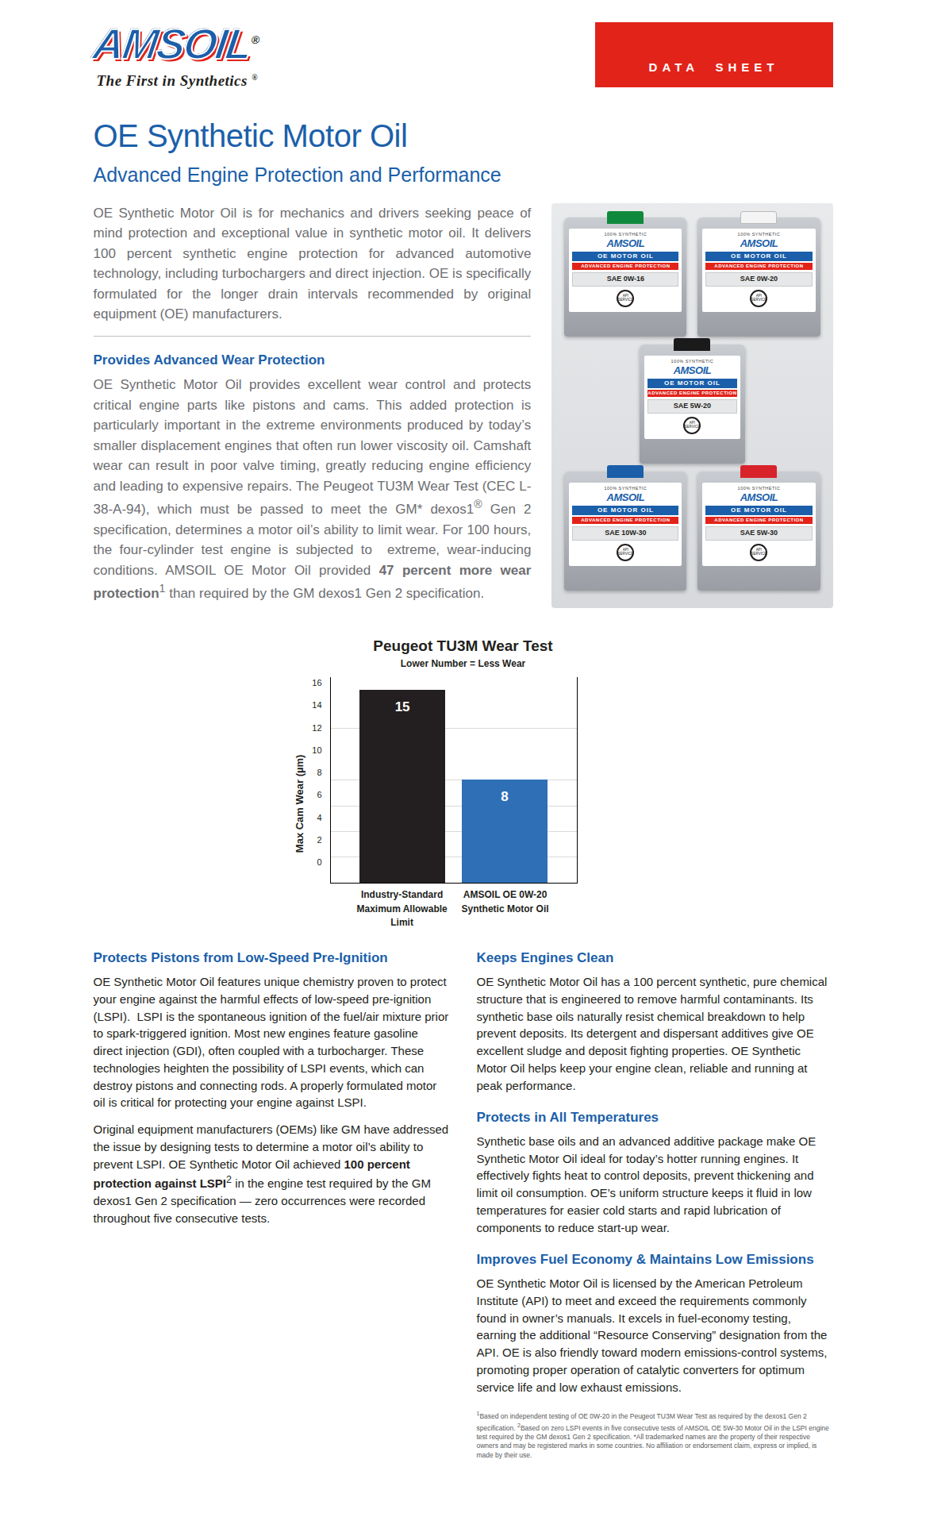AMSOIL®
The First in Synthetics ®
DATA SHEET
OE Synthetic Motor Oil
Advanced Engine Protection and Performance
OE Synthetic Motor Oil is for mechanics and drivers seeking peace of mind protection and exceptional value in synthetic motor oil. It delivers 100 percent synthetic engine protection for advanced automotive technology, including turbochargers and direct injection. OE is specifically formulated for the longer drain intervals recommended by original equipment (OE) manufacturers.
Provides Advanced Wear Protection
OE Synthetic Motor Oil provides excellent wear control and protects critical engine parts like pistons and cams. This added protection is particularly important in the extreme environments produced by today’s smaller displacement engines that often run lower viscosity oil. Camshaft wear can result in poor valve timing, greatly reducing engine efficiency and leading to expensive repairs. The Peugeot TU3M Wear Test (CEC L-38-A-94), which must be passed to meet the GM* dexos1® Gen 2 specification, determines a motor oil’s ability to limit wear. For 100 hours, the four-cylinder test engine is subjected to extreme, wear-inducing conditions. AMSOIL OE Motor Oil provided 47 percent more wear protection1 than required by the GM dexos1 Gen 2 specification.
100% SYNTHETIC
AMSOIL
OE MOTOR OIL
ADVANCED ENGINE PROTECTION
SAE 0W-16
API
SERVICE
100% SYNTHETIC
AMSOIL
OE MOTOR OIL
ADVANCED ENGINE PROTECTION
SAE 0W-20
API
SERVICE
100% SYNTHETIC
AMSOIL
OE MOTOR OIL
ADVANCED ENGINE PROTECTION
SAE 5W-20
API
SERVICE
100% SYNTHETIC
AMSOIL
OE MOTOR OIL
ADVANCED ENGINE PROTECTION
SAE 10W-30
API
SERVICE
100% SYNTHETIC
AMSOIL
OE MOTOR OIL
ADVANCED ENGINE PROTECTION
SAE 5W-30
API
SERVICE
Peugeot TU3M Wear Test
Lower Number = Less Wear
Max Cam Wear (µm)
16
14
12
10
8
6
4
2
0
15
8
Industry-Standard
Maximum Allowable
Limit
AMSOIL OE 0W-20
Synthetic Motor Oil
Protects Pistons from Low-Speed Pre-Ignition
OE Synthetic Motor Oil features unique chemistry proven to protect your engine against the harmful effects of low-speed pre-ignition (LSPI). LSPI is the spontaneous ignition of the fuel/air mixture prior to spark-triggered ignition. Most new engines feature gasoline direct injection (GDI), often coupled with a turbocharger. These technologies heighten the possibility of LSPI events, which can destroy pistons and connecting rods. A properly formulated motor oil is critical for protecting your engine against LSPI.
Original equipment manufacturers (OEMs) like GM have addressed the issue by designing tests to determine a motor oil’s ability to prevent LSPI. OE Synthetic Motor Oil achieved 100 percent protection against LSPI2 in the engine test required by the GM dexos1 Gen 2 specification — zero occurrences were recorded throughout five consecutive tests.
Keeps Engines Clean
OE Synthetic Motor Oil has a 100 percent synthetic, pure chemical structure that is engineered to remove harmful contaminants. Its synthetic base oils naturally resist chemical breakdown to help prevent deposits. Its detergent and dispersant additives give OE excellent sludge and deposit fighting properties. OE Synthetic Motor Oil helps keep your engine clean, reliable and running at peak performance.
Protects in All Temperatures
Synthetic base oils and an advanced additive package make OE Synthetic Motor Oil ideal for today’s hotter running engines. It effectively fights heat to control deposits, prevent thickening and limit oil consumption. OE’s uniform structure keeps it fluid in low temperatures for easier cold starts and rapid lubrication of components to reduce start-up wear.
Improves Fuel Economy & Maintains Low Emissions
OE Synthetic Motor Oil is licensed by the American Petroleum Institute (API) to meet and exceed the requirements commonly found in owner’s manuals. It excels in fuel-economy testing, earning the additional “Resource Conserving” designation from the API. OE is also friendly toward modern emissions-control systems, promoting proper operation of catalytic converters for optimum service life and low exhaust emissions.
1Based on independent testing of OE 0W-20 in the Peugeot TU3M Wear Test as required by the dexos1 Gen 2 specification. 2Based on zero LSPI events in five consecutive tests of AMSOIL OE 5W-30 Motor Oil in the LSPI engine test required by the GM dexos1 Gen 2 specification. *All trademarked names are the property of their respective owners and may be registered marks in some countries. No affiliation or endorsement claim, express or implied, is made by their use.